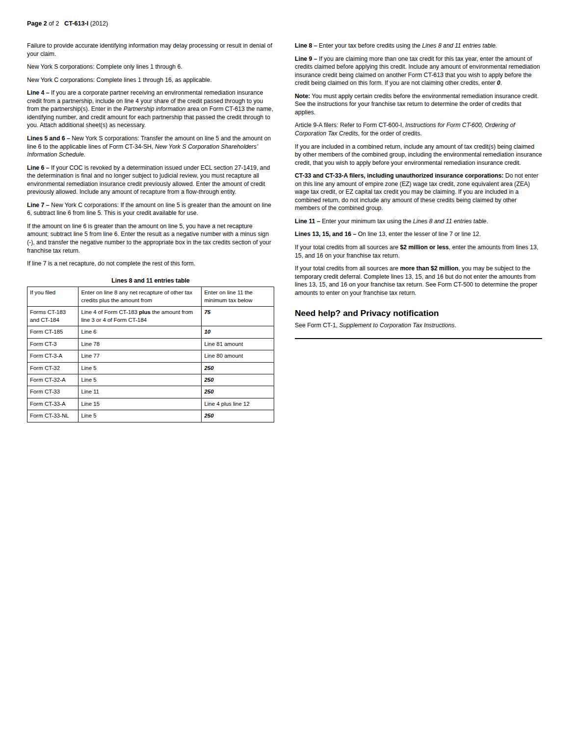Page 2 of 2 CT-613-I (2012)
Failure to provide accurate identifying information may delay processing or result in denial of your claim.
New York S corporations: Complete only lines 1 through 6.
New York C corporations: Complete lines 1 through 16, as applicable.
Line 4 – If you are a corporate partner receiving an environmental remediation insurance credit from a partnership, include on line 4 your share of the credit passed through to you from the partnership(s). Enter in the Partnership information area on Form CT-613 the name, identifying number, and credit amount for each partnership that passed the credit through to you. Attach additional sheet(s) as necessary.
Lines 5 and 6 – New York S corporations: Transfer the amount on line 5 and the amount on line 6 to the applicable lines of Form CT-34-SH, New York S Corporation Shareholders’ Information Schedule.
Line 6 – If your COC is revoked by a determination issued under ECL section 27-1419, and the determination is final and no longer subject to judicial review, you must recapture all environmental remediation insurance credit previously allowed. Enter the amount of credit previously allowed. Include any amount of recapture from a flow-through entity.
Line 7 – New York C corporations: If the amount on line 5 is greater than the amount on line 6, subtract line 6 from line 5. This is your credit available for use.
If the amount on line 6 is greater than the amount on line 5, you have a net recapture amount; subtract line 5 from line 6. Enter the result as a negative number with a minus sign (-), and transfer the negative number to the appropriate box in the tax credits section of your franchise tax return.
If line 7 is a net recapture, do not complete the rest of this form.
Lines 8 and 11 entries table
| If you filed | Enter on line 8 any net recapture of other tax credits plus the amount from | Enter on line 11 the minimum tax below |
| Forms CT-183 and CT-184 | Line 4 of Form CT-183 plus the amount from line 3 or 4 of Form CT-184 | 75 |
| Form CT-185 | Line 6 | 10 |
| Form CT-3 | Line 78 | Line 81 amount |
| Form CT-3-A | Line 77 | Line 80 amount |
| Form CT-32 | Line 5 | 250 |
| Form CT-32-A | Line 5 | 250 |
| Form CT-33 | Line 11 | 250 |
| Form CT-33-A | Line 15 | Line 4 plus line 12 |
| Form CT-33-NL | Line 5 | 250 |
Line 8 – Enter your tax before credits using the Lines 8 and 11 entries table.
Line 9 – If you are claiming more than one tax credit for this tax year, enter the amount of credits claimed before applying this credit. Include any amount of environmental remediation insurance credit being claimed on another Form CT-613 that you wish to apply before the credit being claimed on this form. If you are not claiming other credits, enter 0.
Note: You must apply certain credits before the environmental remediation insurance credit. See the instructions for your franchise tax return to determine the order of credits that applies.
Article 9-A filers: Refer to Form CT-600-I, Instructions for Form CT-600, Ordering of Corporation Tax Credits, for the order of credits.
If you are included in a combined return, include any amount of tax credit(s) being claimed by other members of the combined group, including the environmental remediation insurance credit, that you wish to apply before your environmental remediation insurance credit.
CT-33 and CT-33-A filers, including unauthorized insurance corporations: Do not enter on this line any amount of empire zone (EZ) wage tax credit, zone equivalent area (ZEA) wage tax credit, or EZ capital tax credit you may be claiming. If you are included in a combined return, do not include any amount of these credits being claimed by other members of the combined group.
Line 11 – Enter your minimum tax using the Lines 8 and 11 entries table.
Lines 13, 15, and 16 – On line 13, enter the lesser of line 7 or line 12.
If your total credits from all sources are $2 million or less, enter the amounts from lines 13, 15, and 16 on your franchise tax return.
If your total credits from all sources are more than $2 million, you may be subject to the temporary credit deferral. Complete lines 13, 15, and 16 but do not enter the amounts from lines 13, 15, and 16 on your franchise tax return. See Form CT-500 to determine the proper amounts to enter on your franchise tax return.
Need help? and Privacy notification
See Form CT-1, Supplement to Corporation Tax Instructions.